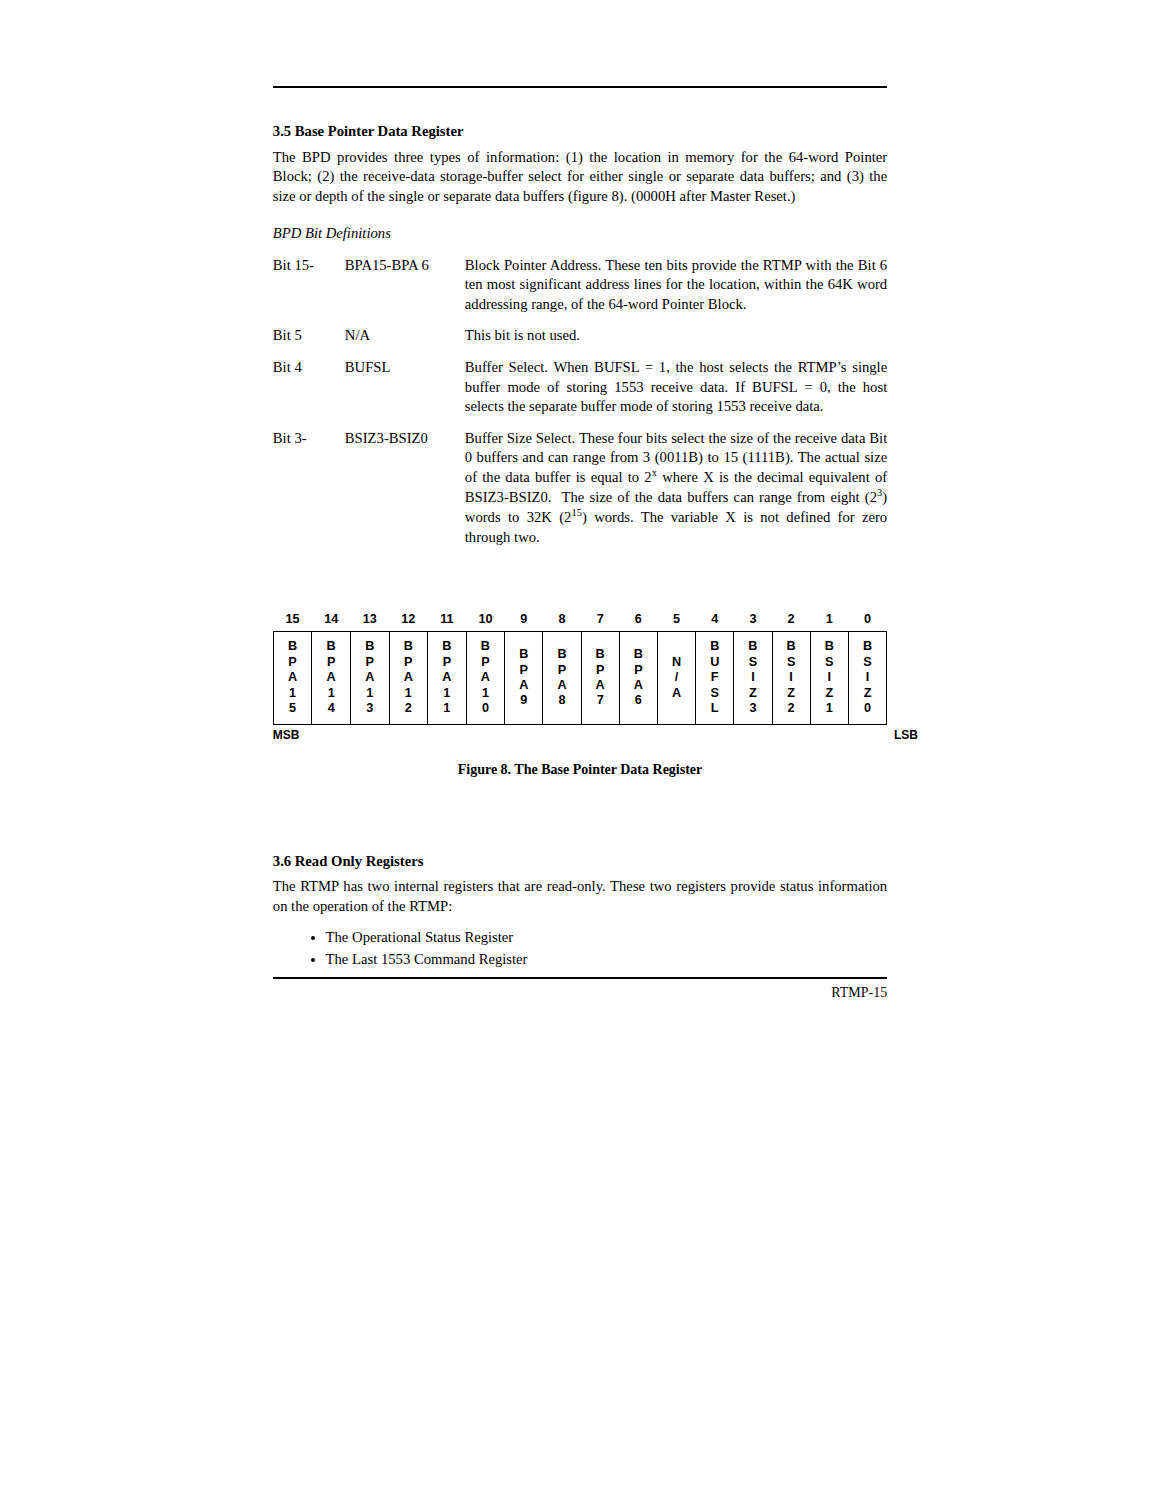3.5 Base Pointer Data Register
The BPD provides three types of information: (1) the location in memory for the 64-word Pointer Block; (2) the receive-data storage-buffer select for either single or separate data buffers; and (3) the size or depth of the single or separate data buffers (figure 8). (0000H after Master Reset.)
BPD Bit Definitions
| Bit 15- | BPA15-BPA 6 | Block Pointer Address. These ten bits provide the RTMP with the Bit 6 ten most significant address lines for the location, within the 64K word addressing range, of the 64-word Pointer Block. |
| Bit 5 | N/A | This bit is not used. |
| Bit 4 | BUFSL | Buffer Select. When BUFSL = 1, the host selects the RTMP’s single buffer mode of storing 1553 receive data. If BUFSL = 0, the host selects the separate buffer mode of storing 1553 receive data. |
| Bit 3- | BSIZ3-BSIZ0 | Buffer Size Select. These four bits select the size of the receive data Bit 0 buffers and can range from 3 (0011B) to 15 (1111B). The actual size of the data buffer is equal to 2 x where X is the decimal equivalent of BSIZ3-BSIZ0. The size of the data buffers can range from eight (2 3 ) words to 32K (2 15 ) words. The variable X is not defined for zero through two. |
| 15 | 14 | 13 | 12 | 11 | 10 | 9 | 8 | 7 | 6 | 5 | 4 | 3 | 2 | 1 | 0 |
| B P A 1 5 | B P A 1 4 | B P A 1 3 | B P A 1 2 | B P A 1 1 | B P A 1 0 | B P A 9 | B P A 8 | B P A 7 | B P A 6 | N / A | B U F S L | B S I Z 3 | B S I Z 2 | B S I Z 1 | B S I Z 0 |
MSB LSB
Figure 8. The Base Pointer Data Register
3.6 Read Only Registers
The RTMP has two internal registers that are read-only. These two registers provide status information on the operation of the RTMP:
The Operational Status Register
The Last 1553 Command Register
RTMP-15